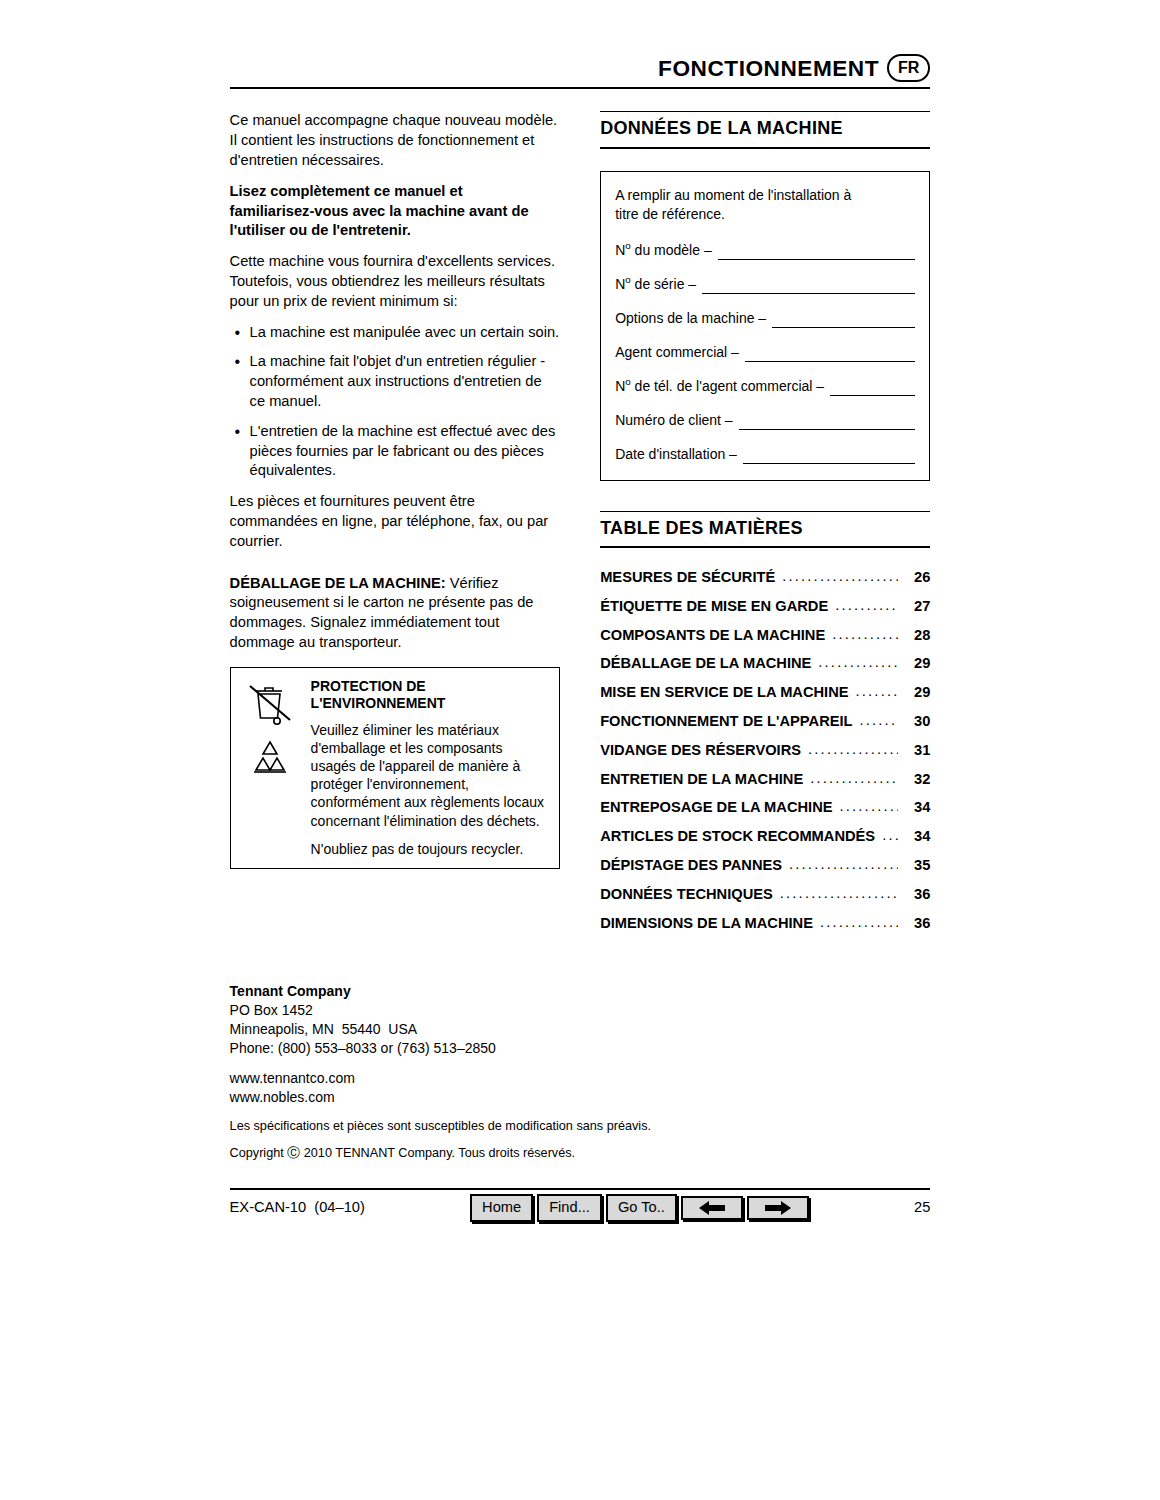FONCTIONNEMENT FR
Ce manuel accompagne chaque nouveau modèle. Il contient les instructions de fonctionnement et d'entretien nécessaires.
Lisez complètement ce manuel et familiarisez‑vous avec la machine avant de l'utiliser ou de l'entretenir.
Cette machine vous fournira d'excellents services. Toutefois, vous obtiendrez les meilleurs résultats pour un prix de revient minimum si:
La machine est manipulée avec un certain soin.
La machine fait l'objet d'un entretien régulier - conformément aux instructions d'entretien de ce manuel.
L'entretien de la machine est effectué avec des pièces fournies par le fabricant ou des pièces équivalentes.
Les pièces et fournitures peuvent être commandées en ligne, par téléphone, fax, ou par courrier.
DÉBALLAGE DE LA MACHINE: Vérifiez soigneusement si le carton ne présente pas de dommages. Signalez immédiatement tout dommage au transporteur.
PROTECTION DE
L'ENVIRONNEMENT
Veuillez éliminer les matériaux d'emballage et les composants usagés de l'appareil de manière à protéger l'environnement, conformément aux règlements locaux concernant l'élimination des déchets.
N'oubliez pas de toujours recycler.
DONNÉES DE LA MACHINE
A remplir au moment de l'installation à
titre de référence.
No du modèle –
No de série –
Options de la machine –
Agent commercial –
No de tél. de l'agent commercial –
Numéro de client –
Date d'installation –
TABLE DES MATIÈRES
MESURES DE SÉCURITÉ ................................................... 26
ÉTIQUETTE DE MISE EN GARDE ................................................... 27
COMPOSANTS DE LA MACHINE ................................................... 28
DÉBALLAGE DE LA MACHINE ................................................... 29
MISE EN SERVICE DE LA MACHINE ................................................... 29
FONCTIONNEMENT DE L'APPAREIL ................................................... 30
VIDANGE DES RÉSERVOIRS ................................................... 31
ENTRETIEN DE LA MACHINE ................................................... 32
ENTREPOSAGE DE LA MACHINE ................................................... 34
ARTICLES DE STOCK RECOMMANDÉS ................................................... 34
DÉPISTAGE DES PANNES ................................................... 35
DONNÉES TECHNIQUES ................................................... 36
DIMENSIONS DE LA MACHINE ................................................... 36
Tennant Company
PO Box 1452
Minneapolis, MN 55440 USA
Phone: (800) 553–8033 or (763) 513–2850
www.tennantco.com
www.nobles.com
Les spécifications et pièces sont susceptibles de modification sans préavis.
Copyright Ⓒ 2010 TENNANT Company. Tous droits réservés.
EX‑CAN‑10 (04–10) Home Find... Go To.. 25